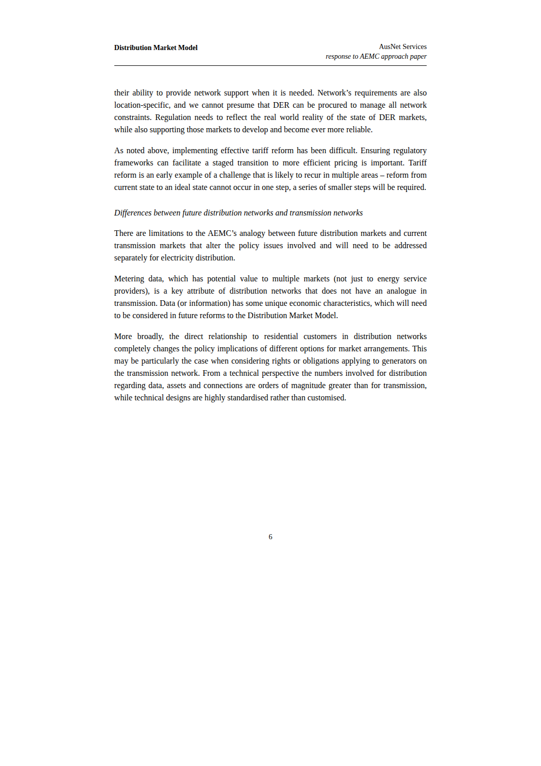Distribution Market Model
AusNet Services response to AEMC approach paper
their ability to provide network support when it is needed. Network’s requirements are also location-specific, and we cannot presume that DER can be procured to manage all network constraints. Regulation needs to reflect the real world reality of the state of DER markets, while also supporting those markets to develop and become ever more reliable.
As noted above, implementing effective tariff reform has been difficult. Ensuring regulatory frameworks can facilitate a staged transition to more efficient pricing is important. Tariff reform is an early example of a challenge that is likely to recur in multiple areas – reform from current state to an ideal state cannot occur in one step, a series of smaller steps will be required.
Differences between future distribution networks and transmission networks
There are limitations to the AEMC’s analogy between future distribution markets and current transmission markets that alter the policy issues involved and will need to be addressed separately for electricity distribution.
Metering data, which has potential value to multiple markets (not just to energy service providers), is a key attribute of distribution networks that does not have an analogue in transmission. Data (or information) has some unique economic characteristics, which will need to be considered in future reforms to the Distribution Market Model.
More broadly, the direct relationship to residential customers in distribution networks completely changes the policy implications of different options for market arrangements. This may be particularly the case when considering rights or obligations applying to generators on the transmission network. From a technical perspective the numbers involved for distribution regarding data, assets and connections are orders of magnitude greater than for transmission, while technical designs are highly standardised rather than customised.
6